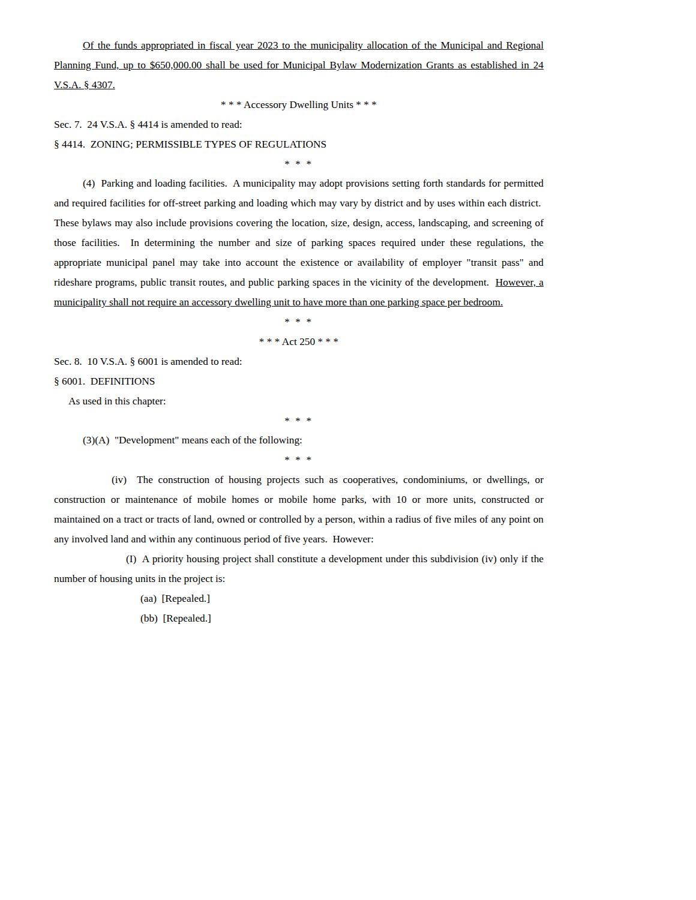Of the funds appropriated in fiscal year 2023 to the municipality allocation of the Municipal and Regional Planning Fund, up to $650,000.00 shall be used for Municipal Bylaw Modernization Grants as established in 24 V.S.A. § 4307.
* * * Accessory Dwelling Units * * *
Sec. 7. 24 V.S.A. § 4414 is amended to read:
§ 4414. ZONING; PERMISSIBLE TYPES OF REGULATIONS
* * *
(4) Parking and loading facilities. A municipality may adopt provisions setting forth standards for permitted and required facilities for off-street parking and loading which may vary by district and by uses within each district. These bylaws may also include provisions covering the location, size, design, access, landscaping, and screening of those facilities. In determining the number and size of parking spaces required under these regulations, the appropriate municipal panel may take into account the existence or availability of employer "transit pass" and rideshare programs, public transit routes, and public parking spaces in the vicinity of the development. However, a municipality shall not require an accessory dwelling unit to have more than one parking space per bedroom.
* * *
* * * Act 250 * * *
Sec. 8. 10 V.S.A. § 6001 is amended to read:
§ 6001. DEFINITIONS
As used in this chapter:
* * *
(3)(A) "Development" means each of the following:
* * *
(iv) The construction of housing projects such as cooperatives, condominiums, or dwellings, or construction or maintenance of mobile homes or mobile home parks, with 10 or more units, constructed or maintained on a tract or tracts of land, owned or controlled by a person, within a radius of five miles of any point on any involved land and within any continuous period of five years. However:
(I) A priority housing project shall constitute a development under this subdivision (iv) only if the number of housing units in the project is:
(aa) [Repealed.]
(bb) [Repealed.]